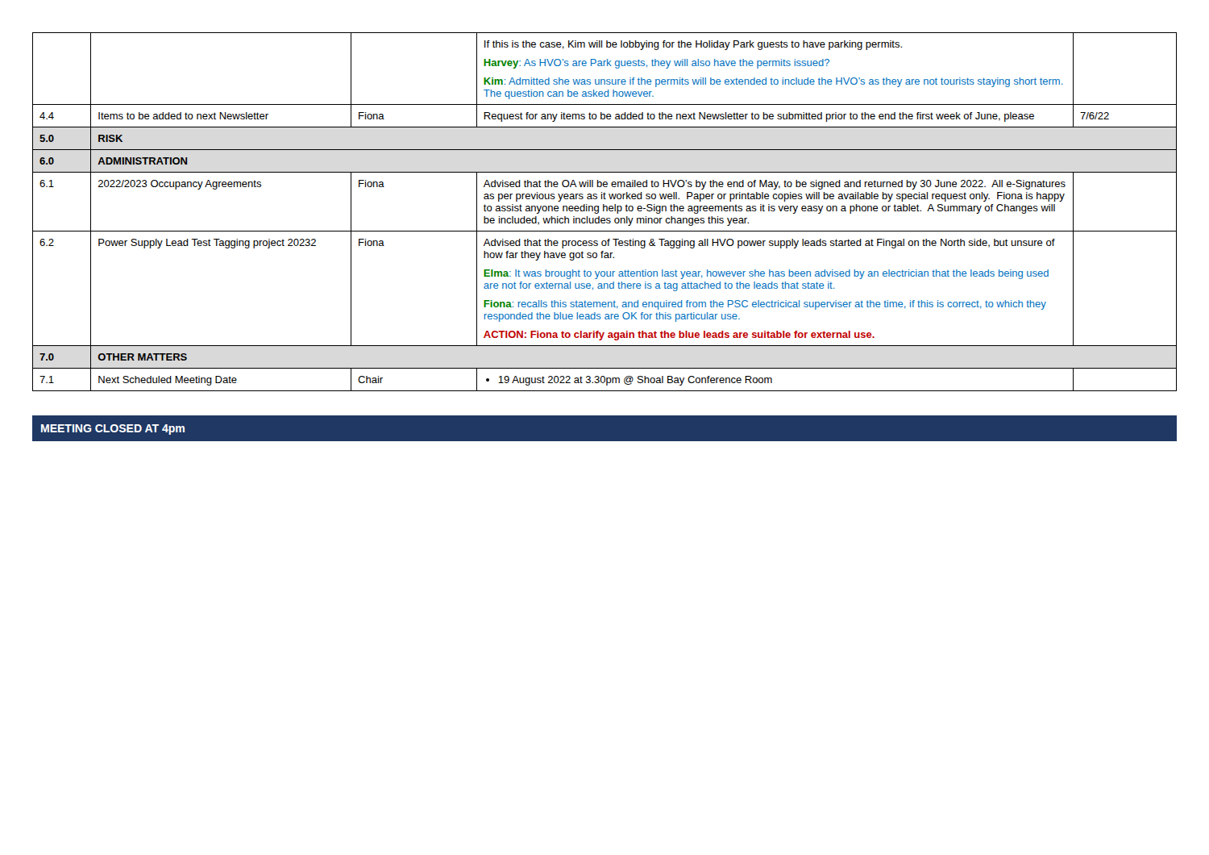| | | | If this is the case, Kim will be lobbying for the Holiday Park guests to have parking permits. Harvey : As HVO’s are Park guests, they will also have the permits issued? Kim : Admitted she was unsure if the permits will be extended to include the HVO’s as they are not tourists staying short term. The question can be asked however. | |
| 4.4 | Items to be added to next Newsletter | Fiona | Request for any items to be added to the next Newsletter to be submitted prior to the end the first week of June, please | 7/6/22 |
| 5.0 | RISK |
| 6.0 | ADMINISTRATION |
| 6.1 | 2022/2023 Occupancy Agreements | Fiona | Advised that the OA will be emailed to HVO’s by the end of May, to be signed and returned by 30 June 2022. All e-Signatures as per previous years as it worked so well. Paper or printable copies will be available by special request only. Fiona is happy to assist anyone needing help to e-Sign the agreements as it is very easy on a phone or tablet. A Summary of Changes will be included, which includes only minor changes this year. | |
| 6.2 | Power Supply Lead Test Tagging project 20232 | Fiona | Advised that the process of Testing & Tagging all HVO power supply leads started at Fingal on the North side, but unsure of how far they have got so far. Elma : It was brought to your attention last year, however she has been advised by an electrician that the leads being used are not for external use, and there is a tag attached to the leads that state it. Fiona : recalls this statement, and enquired from the PSC electricical superviser at the time, if this is correct, to which they responded the blue leads are OK for this particular use. ACTION : Fiona to clarify again that the blue leads are suitable for external use. | |
| 7.0 | OTHER MATTERS |
| 7.1 | Next Scheduled Meeting Date | Chair | 19 August 2022 at 3.30pm @ Shoal Bay Conference Room | |
MEETING CLOSED AT 4pm